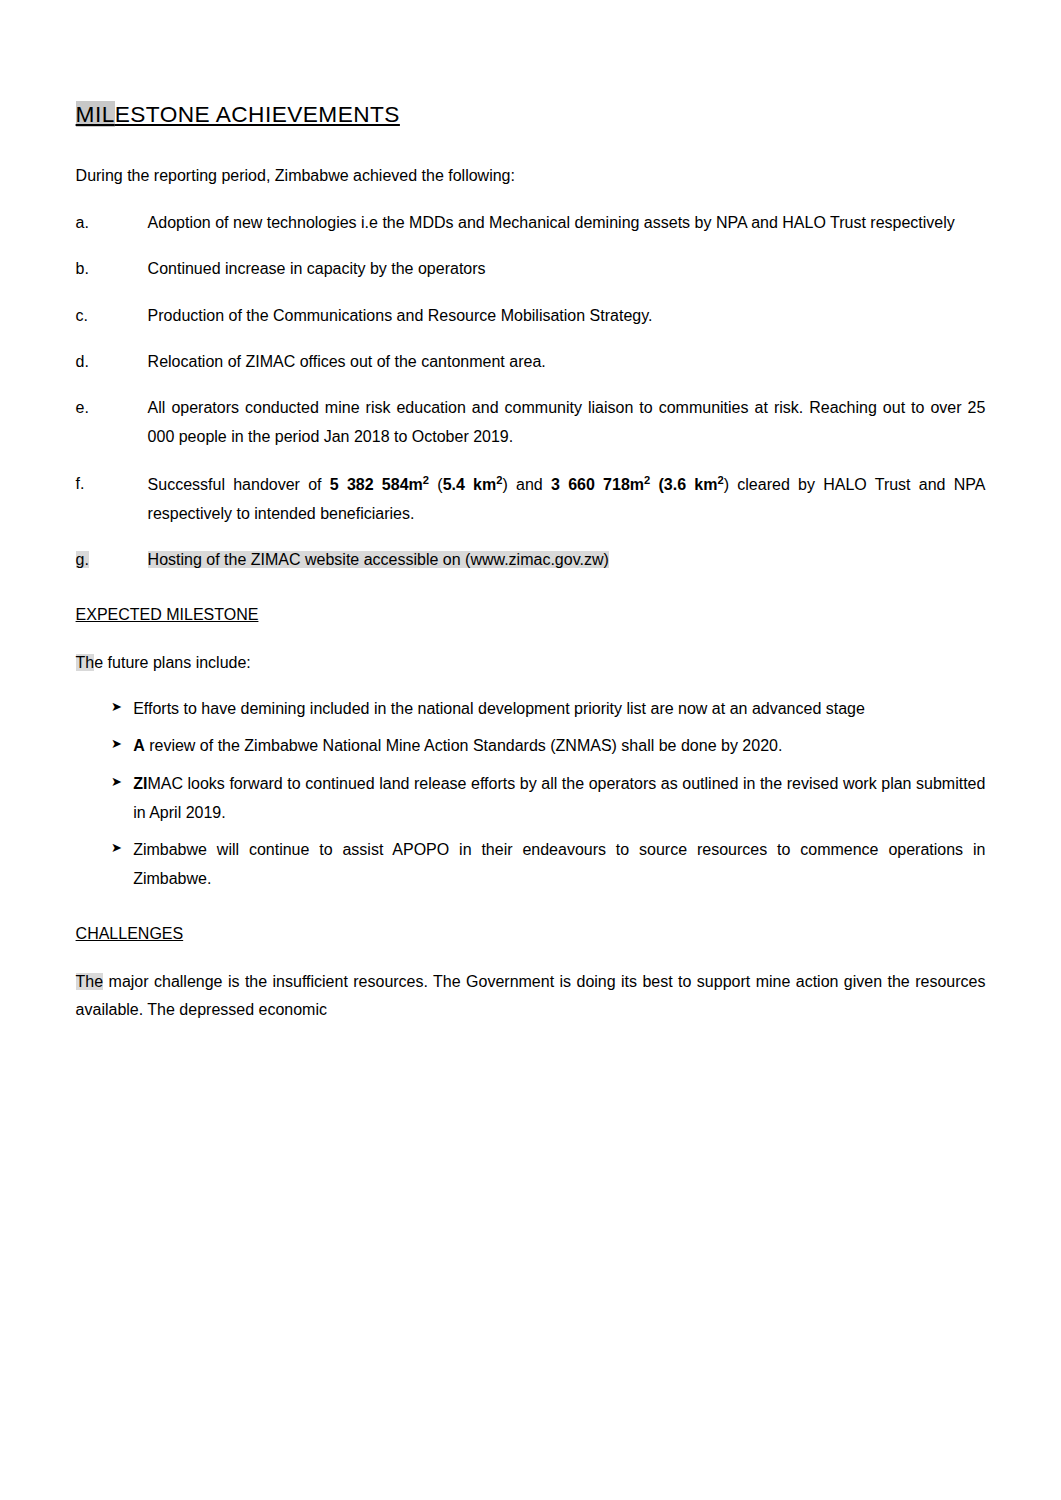MILESTONE ACHIEVEMENTS
During the reporting period, Zimbabwe achieved the following:
a.
Adoption of new technologies i.e the MDDs and Mechanical demining assets by NPA and HALO Trust respectively
b.
Continued increase in capacity by the operators
c.
Production of the Communications and Resource Mobilisation Strategy.
d.
Relocation of ZIMAC offices out of the cantonment area.
e.
All operators conducted mine risk education and community liaison to communities at risk. Reaching out to over 25 000 people in the period Jan 2018 to October 2019.
f.
Successful handover of 5 382 584m2 (5.4 km2) and 3 660 718m2 (3.6 km2) cleared by HALO Trust and NPA respectively to intended beneficiaries.
g.
Hosting of the ZIMAC website accessible on (www.zimac.gov.zw)
EXPECTED MILESTONE
The future plans include:
Efforts to have demining included in the national development priority list are now at an advanced stage
A review of the Zimbabwe National Mine Action Standards (ZNMAS) shall be done by 2020.
ZIMAC looks forward to continued land release efforts by all the operators as outlined in the revised work plan submitted in April 2019.
Zimbabwe will continue to assist APOPO in their endeavours to source resources to commence operations in Zimbabwe.
CHALLENGES
The major challenge is the insufficient resources. The Government is doing its best to support mine action given the resources available. The depressed economic